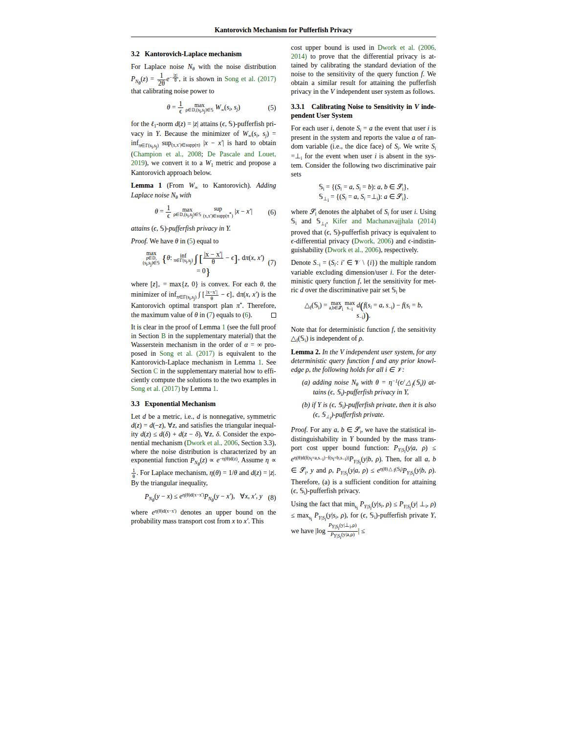Kantorovich Mechanism for Pufferfish Privacy
3.2 Kantorovich-Laplace mechanism
For Laplace noise Nθ with the noise distribution PNθ(z) = 12θ e−|z|θ, it is shown in Song et al. (2017) that calibrating noise power to
θ = 1 ϵ max ρ∈𝔻,(si,sj)∈𝕊 W∞(si, sj) (5)
for the ℓ 1-norm d(z) = |z| attains (ϵ, 𝕊)-pufferfish privacy in Y. Because the minimizer of W∞(si, sj) = infπ∈Γ(si,sj) sup(x,x′)∈supp(π) |x − x′| is hard to obtain (Champion et al., 2008; De Pascale and Louet, 2019), we convert it to a W 1 metric and propose a Kantorovich approach below.
Lemma 1 (From W∞ to Kantorovich). Adding Laplace noise Nθ with
θ = 1 ϵ max ρ∈𝔻,(si,sj)∈𝕊 sup(x,x′)∈supp(π*) |x − x′| (6)
attains (ϵ, 𝕊)-pufferfish privacy in Y.
Proof. We have θ in (5) equal to
max ρ∈𝔻,(si,sj)∈𝕊 {θ: inf π∈Γ(si,sj) ∫ [|x − x′|θ − ϵ]+ dπ(x, x′) = 0} (7)
where [z]+ = max{z, 0} is convex. For each θ, the minimizer of infπ∈Γ(si,sj) ∫ [|x−x′|θ − ϵ]+ dπ(x, x′) is the Kantorovich optimal transport plan π*. Therefore, the maximum value of θ in (7) equals to (6).
It is clear in the proof of Lemma 1 (see the full proof in Section B in the supplementary material) that the Wasserstein mechanism in the order of α = ∞ proposed in Song et al. (2017) is equivalent to the Kantorovich-Laplace mechanism in Lemma 1. See Section C in the supplementary material how to efficiently compute the solutions to the two examples in Song et al. (2017) by Lemma 1.
3.3 Exponential Mechanism
Let d be a metric, i.e., d is nonnegative, symmetric d(z) = d(−z), ∀z, and satisfies the triangular inequality d(z) ≤ d(δ) + d(z − δ), ∀z, δ. Consider the exponential mechanism (Dwork et al., 2006, Section 3.3), where the noise distribution is characterized by an exponential function PNθ(z) ∝ e−η(θ)d(z). Assume η ∝ 1 θ. For Laplace mechanism, η(θ) = 1/θ and d(z) = |z|. By the triangular inequality,
PNθ(y − x) ≤ eη(θ)d(x−x′) PNθ(y − x′), ∀x, x′, y (8)
where eη(θ)d(x−x′) denotes an upper bound on the probability mass transport cost from x to x′. This
cost upper bound is used in Dwork et al. (2006, 2014) to prove that the differential privacy is attained by calibrating the standard deviation of the noise to the sensitivity of the query function f. We obtain a similar result for attaining the pufferfish privacy in the V independent user system as follows.
3.3.1 Calibrating Noise to Sensitivity in V independent User System
For each user i, denote Si = a the event that user i is present in the system and reports the value a of random variable (i.e., the dice face) of Si. We write Si =⊥i for the event when user i is absent in the system. Consider the following two discriminative pair sets
𝕊i = {(Si = a, Si = b): a, b ∈ 𝒮i}, 𝕊⊥i = {(Si = a, Si =⊥i): a ∈ 𝒮i}.
where 𝒮i denotes the alphabet of Si for user i. Using 𝕊i and 𝕊⊥i, Kifer and Machanavajjhala (2014) proved that (ϵ, 𝕊)-pufferfish privacy is equivalent to ϵ-differential privacy (Dwork, 2006) and ϵ-indistinguishability (Dwork et al., 2006), respectively.
Denote S−i = (Si′: i′ ∈ 𝒱 \ {i}) the multiple random variable excluding dimension/user i. For the deterministic query function f, let the sensitivity for metric d over the discriminative pair set 𝕊i be
△f(𝕊i) = max a,b∈𝒮i max s−i d(f(si = a, s−i) − f(si = b, s−i)).
Note that for deterministic function f, the sensitivity △f(𝕊i) is independent of ρ.
Lemma 2. In the V independent user system, for any deterministic query function f and any prior knowledge ρ, the following holds for all i ∈ 𝒱:
(a) adding noise Nθ with θ = η−1(ϵ/△f(𝕊i)) attains (ϵ, 𝕊i)-pufferfish privacy in Y,
(b) if Y is (ϵ, 𝕊i)-pufferfish private, then it is also (ϵ, 𝕊⊥i)-pufferfish private.
Proof. For any a, b ∈ 𝒮i, we have the statistical indistinguishability in Y bounded by the mass transport cost upper bound function: PY|Si(y|a, ρ) ≤ eη(θ)d(f(si=a,s−i)−f(si=b,s−i)) PY|Si(y|b, ρ). Then, for all a, b ∈ 𝒮i, y and ρ, PY|Si(y|a, ρ) ≤ eη(θ)△f(𝕊i) PY|Si(y|b, ρ). Therefore, (a) is a sufficient condition for attaining (ϵ, 𝕊i)-pufferfish privacy.
Using the fact that minsi PY|Si(y|si, ρ) ≤ PY|Si(y| ⊥i, ρ) ≤ maxsi PY|Si(y|si, ρ), for (ϵ, 𝕊i)-pufferfish private Y, we have |log PY|Si(y|⊥i,ρ) PY|Si(y|a,ρ)| ≤